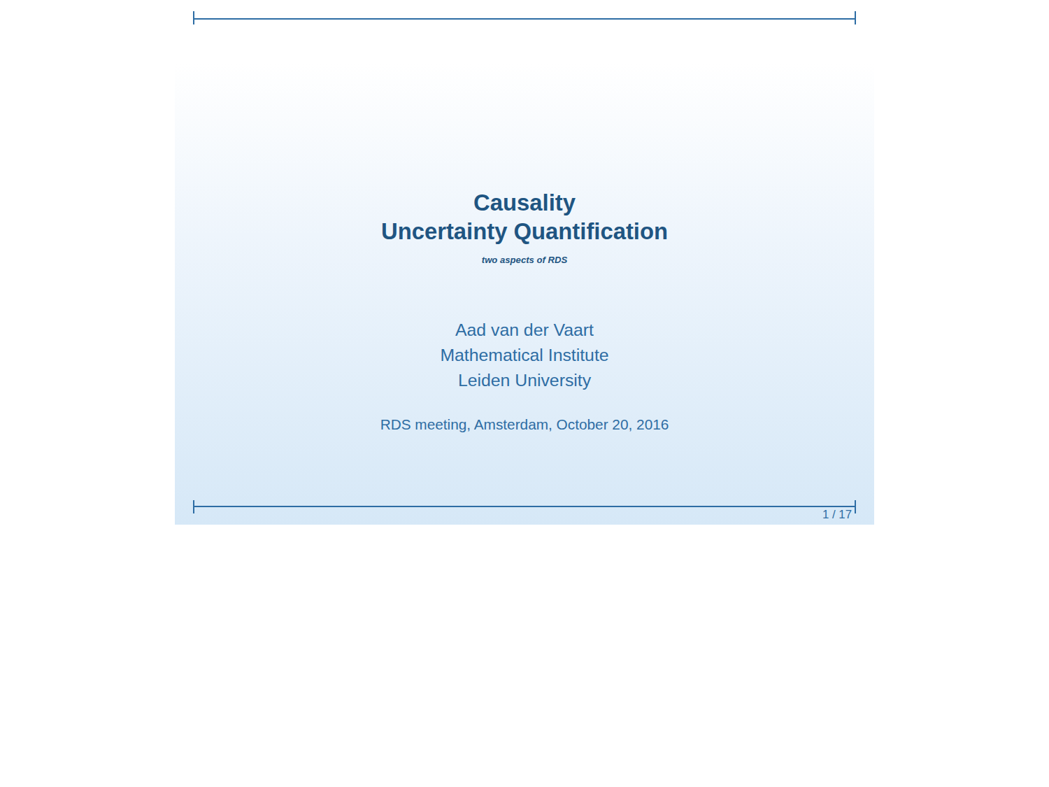Causality
Uncertainty Quantification
two aspects of RDS
Aad van der Vaart
Mathematical Institute
Leiden University
RDS meeting, Amsterdam, October 20, 2016
1 / 17